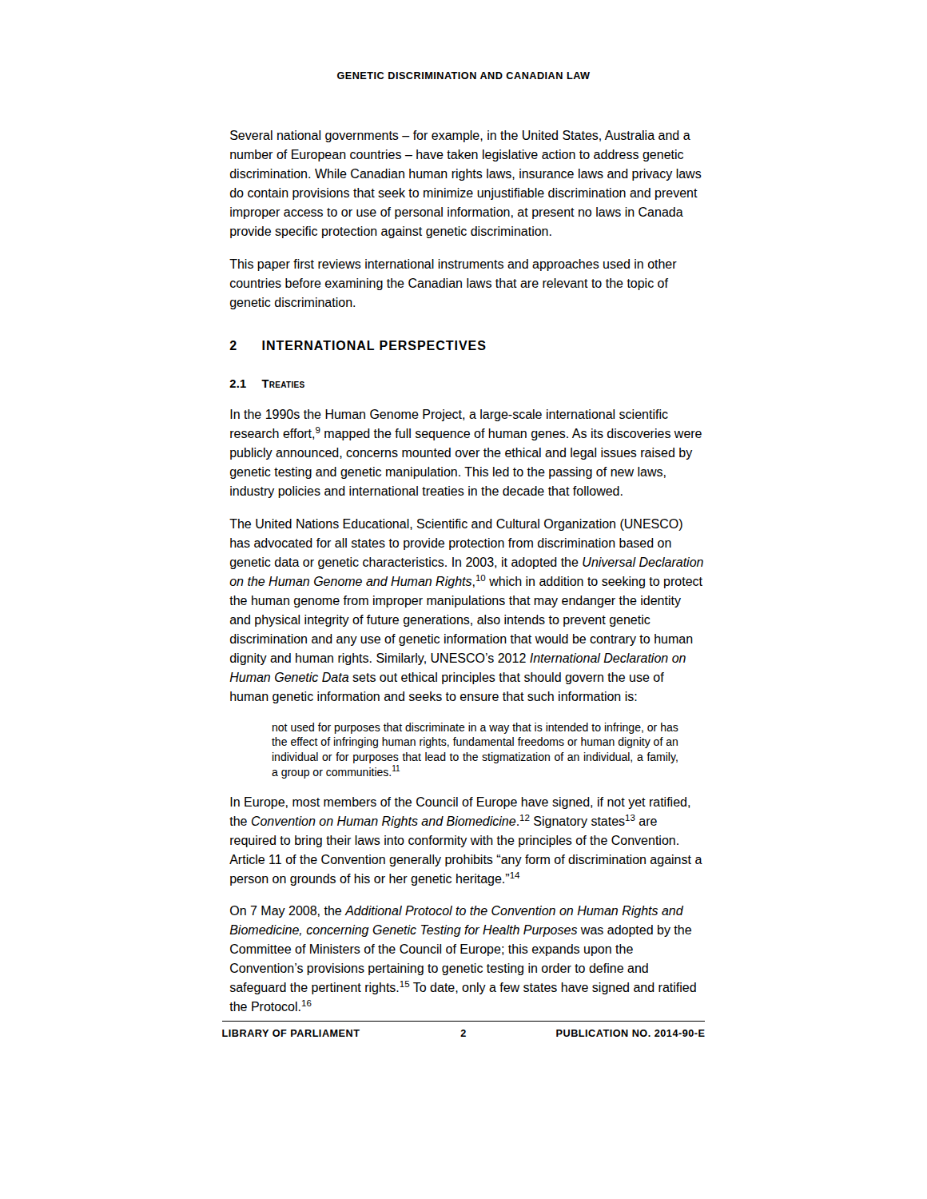GENETIC DISCRIMINATION AND CANADIAN LAW
Several national governments – for example, in the United States, Australia and a number of European countries – have taken legislative action to address genetic discrimination. While Canadian human rights laws, insurance laws and privacy laws do contain provisions that seek to minimize unjustifiable discrimination and prevent improper access to or use of personal information, at present no laws in Canada provide specific protection against genetic discrimination.
This paper first reviews international instruments and approaches used in other countries before examining the Canadian laws that are relevant to the topic of genetic discrimination.
2 INTERNATIONAL PERSPECTIVES
2.1 Treaties
In the 1990s the Human Genome Project, a large-scale international scientific research effort,9 mapped the full sequence of human genes. As its discoveries were publicly announced, concerns mounted over the ethical and legal issues raised by genetic testing and genetic manipulation. This led to the passing of new laws, industry policies and international treaties in the decade that followed.
The United Nations Educational, Scientific and Cultural Organization (UNESCO) has advocated for all states to provide protection from discrimination based on genetic data or genetic characteristics. In 2003, it adopted the Universal Declaration on the Human Genome and Human Rights,10 which in addition to seeking to protect the human genome from improper manipulations that may endanger the identity and physical integrity of future generations, also intends to prevent genetic discrimination and any use of genetic information that would be contrary to human dignity and human rights. Similarly, UNESCO’s 2012 International Declaration on Human Genetic Data sets out ethical principles that should govern the use of human genetic information and seeks to ensure that such information is:
not used for purposes that discriminate in a way that is intended to infringe, or has the effect of infringing human rights, fundamental freedoms or human dignity of an individual or for purposes that lead to the stigmatization of an individual, a family, a group or communities.11
In Europe, most members of the Council of Europe have signed, if not yet ratified, the Convention on Human Rights and Biomedicine.12 Signatory states13 are required to bring their laws into conformity with the principles of the Convention. Article 11 of the Convention generally prohibits “any form of discrimination against a person on grounds of his or her genetic heritage.”14
On 7 May 2008, the Additional Protocol to the Convention on Human Rights and Biomedicine, concerning Genetic Testing for Health Purposes was adopted by the Committee of Ministers of the Council of Europe; this expands upon the Convention’s provisions pertaining to genetic testing in order to define and safeguard the pertinent rights.15 To date, only a few states have signed and ratified the Protocol.16
LIBRARY OF PARLIAMENT
2
PUBLICATION NO. 2014-90-E